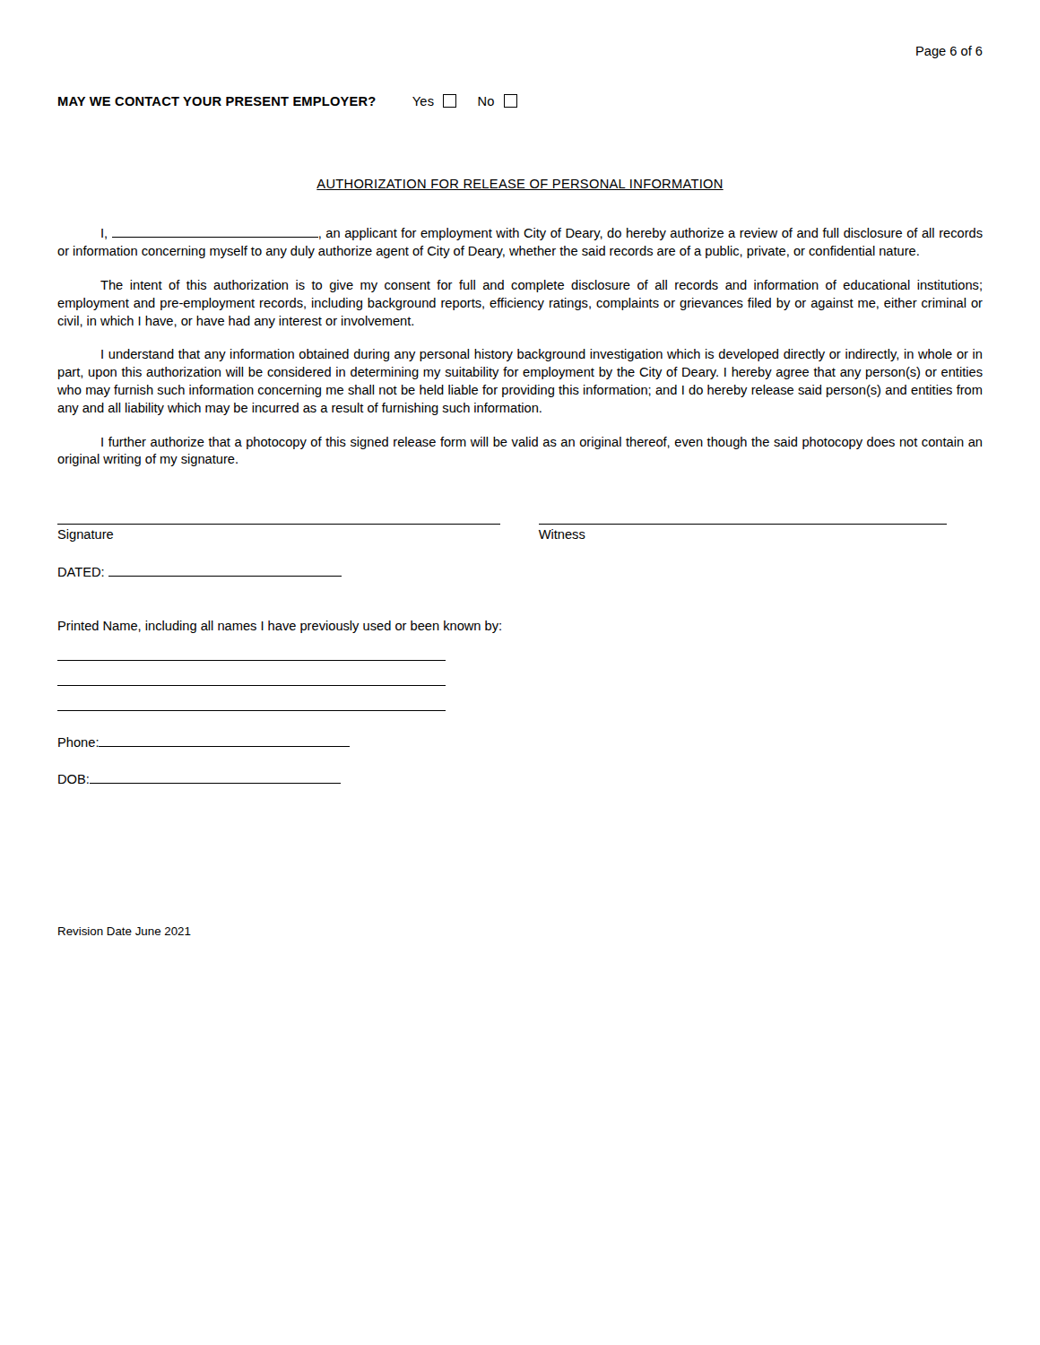Page 6 of 6
MAY WE CONTACT YOUR PRESENT EMPLOYER? Yes No
AUTHORIZATION FOR RELEASE OF PERSONAL INFORMATION
I, , an applicant for employment with City of Deary, do hereby authorize a review of and full disclosure of all records or information concerning myself to any duly authorize agent of City of Deary, whether the said records are of a public, private, or confidential nature.
The intent of this authorization is to give my consent for full and complete disclosure of all records and information of educational institutions; employment and pre-employment records, including background reports, efficiency ratings, complaints or grievances filed by or against me, either criminal or civil, in which I have, or have had any interest or involvement.
I understand that any information obtained during any personal history background investigation which is developed directly or indirectly, in whole or in part, upon this authorization will be considered in determining my suitability for employment by the City of Deary. I hereby agree that any person(s) or entities who may furnish such information concerning me shall not be held liable for providing this information; and I do hereby release said person(s) and entities from any and all liability which may be incurred as a result of furnishing such information.
I further authorize that a photocopy of this signed release form will be valid as an original thereof, even though the said photocopy does not contain an original writing of my signature.
| Signature | Witness |
DATED:
Printed Name, including all names I have previously used or been known by:
Phone:
DOB:
Revision Date June 2021